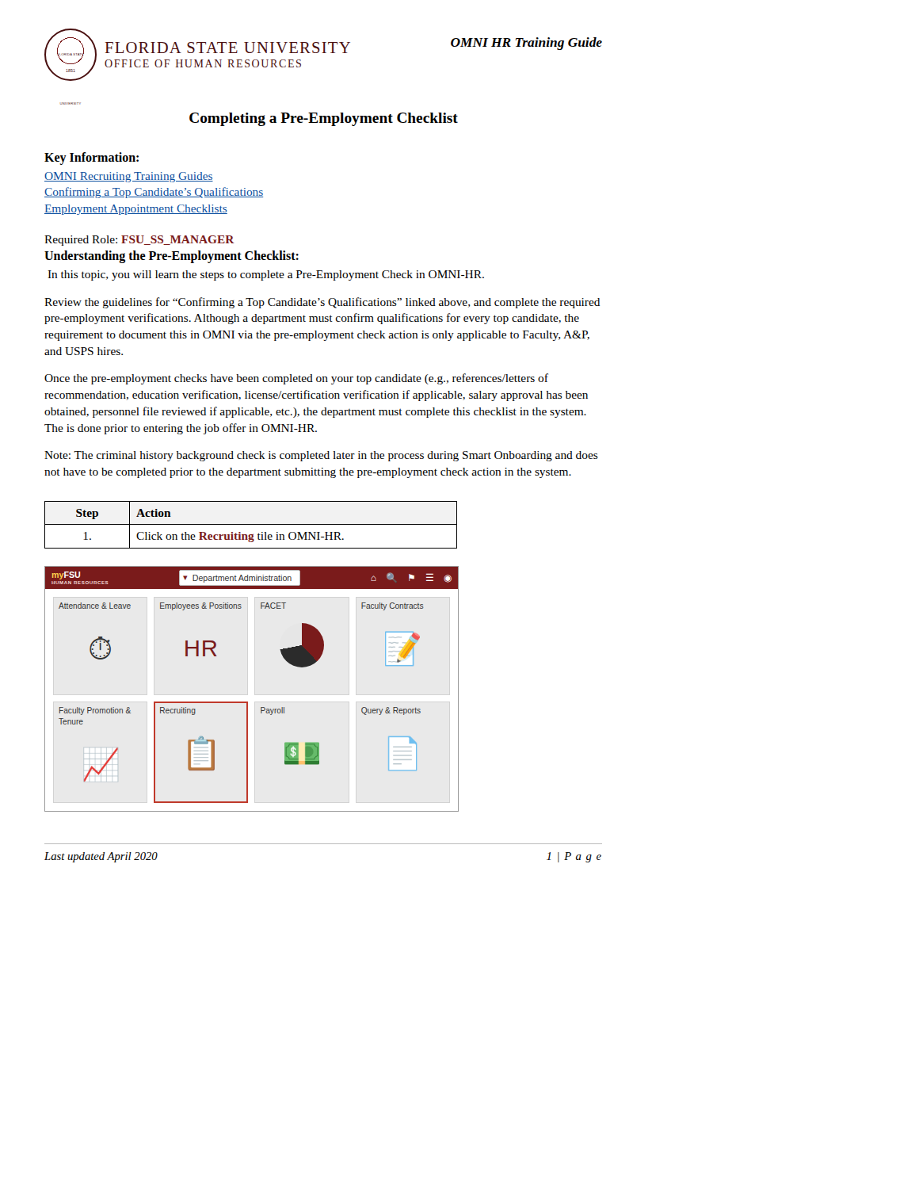FLORIDA STATE UNIVERSITY
OFFICE OF HUMAN RESOURCES
OMNI HR Training Guide
Completing a Pre-Employment Checklist
Key Information:
OMNI Recruiting Training Guides Confirming a Top Candidate’s Qualifications Employment Appointment Checklists
Required Role: FSU_SS_MANAGER
Understanding the Pre-Employment Checklist:
In this topic, you will learn the steps to complete a Pre-Employment Check in OMNI-HR.
Review the guidelines for “Confirming a Top Candidate’s Qualifications” linked above, and complete the required pre-employment verifications. Although a department must confirm qualifications for every top candidate, the requirement to document this in OMNI via the pre-employment check action is only applicable to Faculty, A&P, and USPS hires.
Once the pre-employment checks have been completed on your top candidate (e.g., references/letters of recommendation, education verification, license/certification verification if applicable, salary approval has been obtained, personnel file reviewed if applicable, etc.), the department must complete this checklist in the system. The is done prior to entering the job offer in OMNI-HR.
Note: The criminal history background check is completed later in the process during Smart Onboarding and does not have to be completed prior to the department submitting the pre-employment check action in the system.
| Step | Action |
| --- | --- |
| 1. | Click on the Recruiting tile in OMNI-HR. |
my FSU HUMAN RESOURCES
Department Administration
⌂🔍⚑☰◉
Attendance & Leave
⏱
Employees & Positions
HR
FACET
Faculty Contracts
📝
Faculty Promotion & Tenure
📈
Recruiting
📋
Payroll
💵
Query & Reports
📄
Last updated April 2020
1 | P a g e